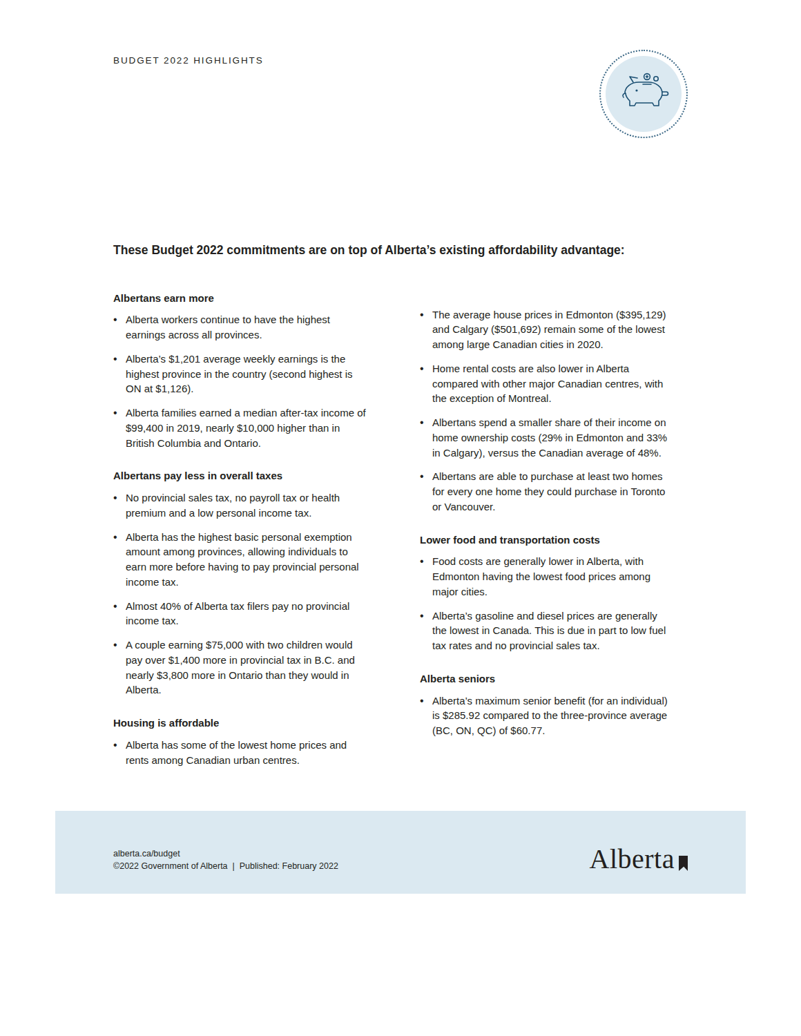Budget 2022 Highlights
These Budget 2022 commitments are on top of Alberta’s existing affordability advantage:
Albertans earn more
Alberta workers continue to have the highest earnings across all provinces.
Alberta’s $1,201 average weekly earnings is the highest province in the country (second highest is ON at $1,126).
Alberta families earned a median after-tax income of $99,400 in 2019, nearly $10,000 higher than in British Columbia and Ontario.
Albertans pay less in overall taxes
No provincial sales tax, no payroll tax or health premium and a low personal income tax.
Alberta has the highest basic personal exemption amount among provinces, allowing individuals to earn more before having to pay provincial personal income tax.
Almost 40% of Alberta tax filers pay no provincial income tax.
A couple earning $75,000 with two children would pay over $1,400 more in provincial tax in B.C. and nearly $3,800 more in Ontario than they would in Alberta.
Housing is affordable
Alberta has some of the lowest home prices and rents among Canadian urban centres.
The average house prices in Edmonton ($395,129) and Calgary ($501,692) remain some of the lowest among large Canadian cities in 2020.
Home rental costs are also lower in Alberta compared with other major Canadian centres, with the exception of Montreal.
Albertans spend a smaller share of their income on home ownership costs (29% in Edmonton and 33% in Calgary), versus the Canadian average of 48%.
Albertans are able to purchase at least two homes for every one home they could purchase in Toronto or Vancouver.
Lower food and transportation costs
Food costs are generally lower in Alberta, with Edmonton having the lowest food prices among major cities.
Alberta’s gasoline and diesel prices are generally the lowest in Canada. This is due in part to low fuel tax rates and no provincial sales tax.
Alberta seniors
Alberta’s maximum senior benefit (for an individual) is $285.92 compared to the three-province average (BC, ON, QC) of $60.77.
alberta.ca/budget
©2022 Government of Alberta | Published: February 2022
Alberta